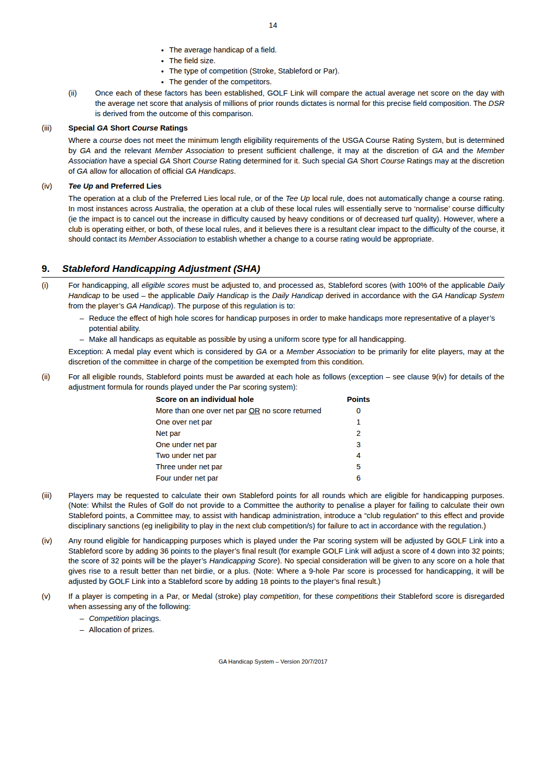14
The average handicap of a field.
The field size.
The type of competition (Stroke, Stableford or Par).
The gender of the competitors.
(ii)
Once each of these factors has been established, GOLF Link will compare the actual average net score on the day with the average net score that analysis of millions of prior rounds dictates is normal for this precise field composition. The DSR is derived from the outcome of this comparison.
(iii)
Special GA Short Course Ratings
Where a course does not meet the minimum length eligibility requirements of the USGA Course Rating System, but is determined by GA and the relevant Member Association to present sufficient challenge, it may at the discretion of GA and the Member Association have a special GA Short Course Rating determined for it. Such special GA Short Course Ratings may at the discretion of GA allow for allocation of official GA Handicaps.
(iv)
Tee Up and Preferred Lies
The operation at a club of the Preferred Lies local rule, or of the Tee Up local rule, does not automatically change a course rating. In most instances across Australia, the operation at a club of these local rules will essentially serve to ‘normalise’ course difficulty (ie the impact is to cancel out the increase in difficulty caused by heavy conditions or of decreased turf quality). However, where a club is operating either, or both, of these local rules, and it believes there is a resultant clear impact to the difficulty of the course, it should contact its Member Association to establish whether a change to a course rating would be appropriate.
9. Stableford Handicapping Adjustment (SHA)
(i)
For handicapping, all eligible scores must be adjusted to, and processed as, Stableford scores (with 100% of the applicable Daily Handicap to be used – the applicable Daily Handicap is the Daily Handicap derived in accordance with the GA Handicap System from the player’s GA Handicap). The purpose of this regulation is to:
Reduce the effect of high hole scores for handicap purposes in order to make handicaps more representative of a player’s potential ability.
Make all handicaps as equitable as possible by using a uniform score type for all handicapping.
Exception: A medal play event which is considered by GA or a Member Association to be primarily for elite players, may at the discretion of the committee in charge of the competition be exempted from this condition.
(ii)
For all eligible rounds, Stableford points must be awarded at each hole as follows (exception – see clause 9(iv) for details of the adjustment formula for rounds played under the Par scoring system):
| Score on an individual hole | Points |
| --- | --- |
| More than one over net par OR no score returned | 0 |
| One over net par | 1 |
| Net par | 2 |
| One under net par | 3 |
| Two under net par | 4 |
| Three under net par | 5 |
| Four under net par | 6 |
(iii)
Players may be requested to calculate their own Stableford points for all rounds which are eligible for handicapping purposes. (Note: Whilst the Rules of Golf do not provide to a Committee the authority to penalise a player for failing to calculate their own Stableford points, a Committee may, to assist with handicap administration, introduce a “club regulation” to this effect and provide disciplinary sanctions (eg ineligibility to play in the next club competition/s) for failure to act in accordance with the regulation.)
(iv)
Any round eligible for handicapping purposes which is played under the Par scoring system will be adjusted by GOLF Link into a Stableford score by adding 36 points to the player’s final result (for example GOLF Link will adjust a score of 4 down into 32 points; the score of 32 points will be the player’s Handicapping Score). No special consideration will be given to any score on a hole that gives rise to a result better than net birdie, or a plus. (Note: Where a 9-hole Par score is processed for handicapping, it will be adjusted by GOLF Link into a Stableford score by adding 18 points to the player’s final result.)
(v)
If a player is competing in a Par, or Medal (stroke) play competition, for these competitions their Stableford score is disregarded when assessing any of the following:
Competition placings.
Allocation of prizes.
GA Handicap System – Version 20/7/2017